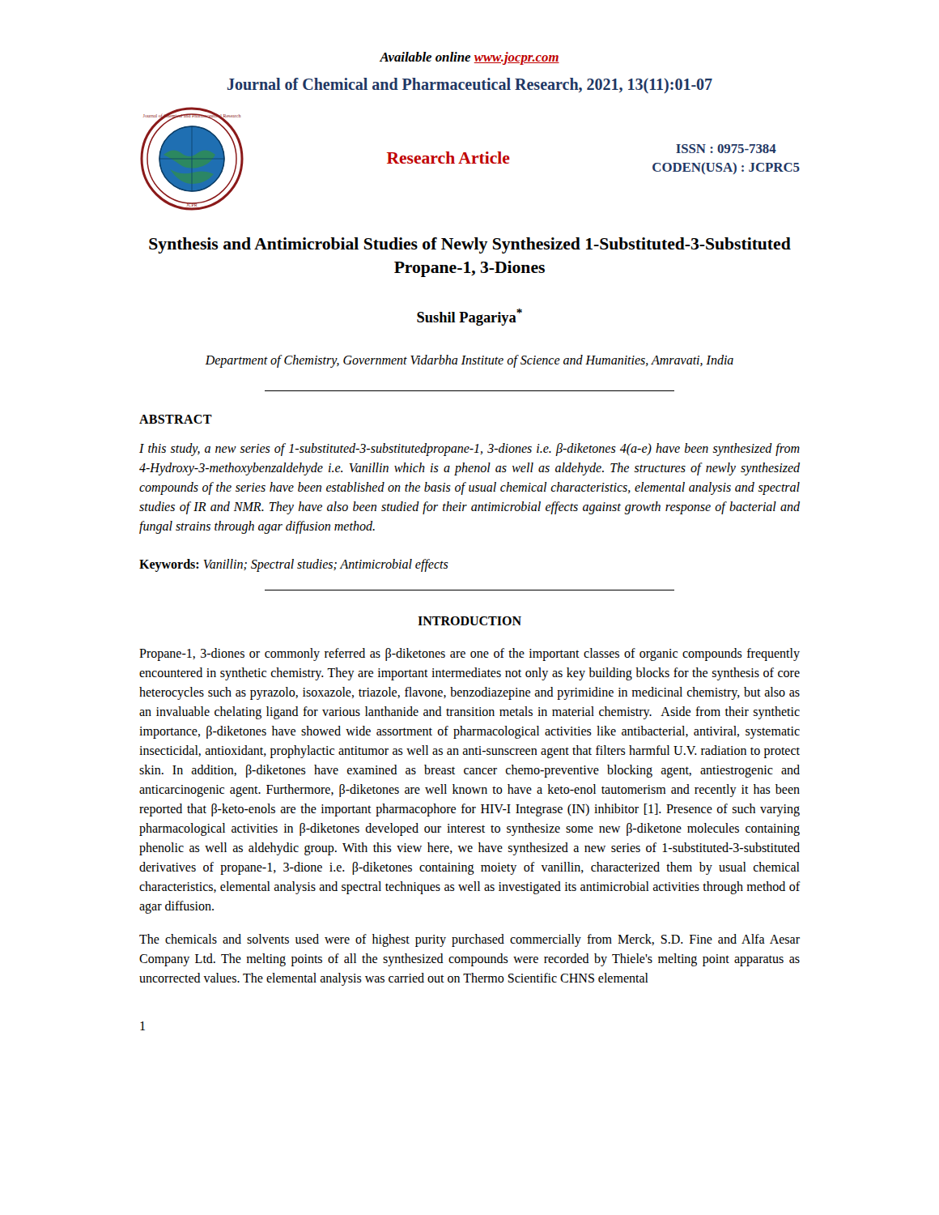Available online www.jocpr.com
Journal of Chemical and Pharmaceutical Research, 2021, 13(11):01-07
Journal of Chemical and Pharmaceutical Research JCPR
Research Article
ISSN : 0975-7384
CODEN(USA) : JCPRC5
Synthesis and Antimicrobial Studies of Newly Synthesized 1-Substituted-3-Substituted Propane-1, 3-Diones
Sushil Pagariya*
Department of Chemistry, Government Vidarbha Institute of Science and Humanities, Amravati, India
ABSTRACT
I this study, a new series of 1-substituted-3-substitutedpropane-1, 3-diones i.e. β-diketones 4(a-e) have been synthesized from 4-Hydroxy-3-methoxybenzaldehyde i.e. Vanillin which is a phenol as well as aldehyde. The structures of newly synthesized compounds of the series have been established on the basis of usual chemical characteristics, elemental analysis and spectral studies of IR and NMR. They have also been studied for their antimicrobial effects against growth response of bacterial and fungal strains through agar diffusion method.
Keywords: Vanillin; Spectral studies; Antimicrobial effects
INTRODUCTION
Propane-1, 3-diones or commonly referred as β-diketones are one of the important classes of organic compounds frequently encountered in synthetic chemistry. They are important intermediates not only as key building blocks for the synthesis of core heterocycles such as pyrazolo, isoxazole, triazole, flavone, benzodiazepine and pyrimidine in medicinal chemistry, but also as an invaluable chelating ligand for various lanthanide and transition metals in material chemistry. Aside from their synthetic importance, β-diketones have showed wide assortment of pharmacological activities like antibacterial, antiviral, systematic insecticidal, antioxidant, prophylactic antitumor as well as an anti-sunscreen agent that filters harmful U.V. radiation to protect skin. In addition, β-diketones have examined as breast cancer chemo-preventive blocking agent, antiestrogenic and anticarcinogenic agent. Furthermore, β-diketones are well known to have a keto-enol tautomerism and recently it has been reported that β-keto-enols are the important pharmacophore for HIV-I Integrase (IN) inhibitor [1]. Presence of such varying pharmacological activities in β-diketones developed our interest to synthesize some new β-diketone molecules containing phenolic as well as aldehydic group. With this view here, we have synthesized a new series of 1-substituted-3-substituted derivatives of propane-1, 3-dione i.e. β-diketones containing moiety of vanillin, characterized them by usual chemical characteristics, elemental analysis and spectral techniques as well as investigated its antimicrobial activities through method of agar diffusion.
The chemicals and solvents used were of highest purity purchased commercially from Merck, S.D. Fine and Alfa Aesar Company Ltd. The melting points of all the synthesized compounds were recorded by Thiele's melting point apparatus as uncorrected values. The elemental analysis was carried out on Thermo Scientific CHNS elemental
1